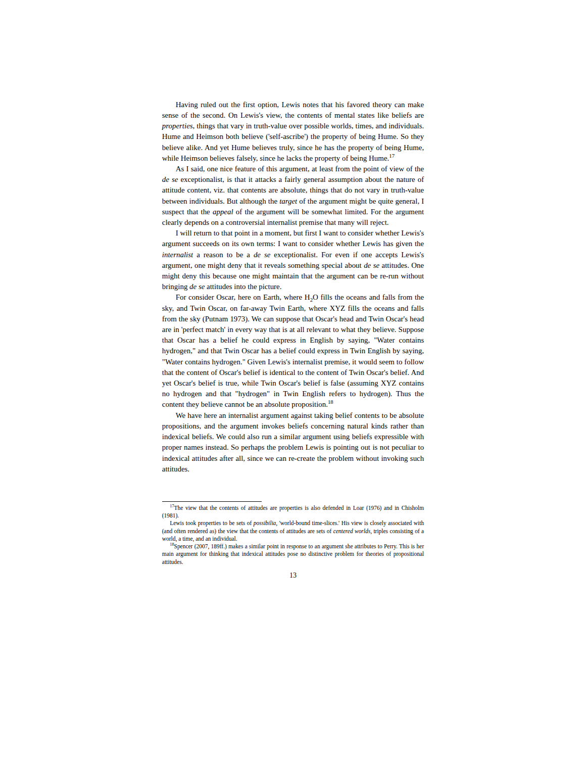Having ruled out the first option, Lewis notes that his favored theory can make sense of the second. On Lewis's view, the contents of mental states like beliefs are properties, things that vary in truth-value over possible worlds, times, and individuals. Hume and Heimson both believe ('self-ascribe') the property of being Hume. So they believe alike. And yet Hume believes truly, since he has the property of being Hume, while Heimson believes falsely, since he lacks the property of being Hume.17
As I said, one nice feature of this argument, at least from the point of view of the de se exceptionalist, is that it attacks a fairly general assumption about the nature of attitude content, viz. that contents are absolute, things that do not vary in truth-value between individuals. But although the target of the argument might be quite general, I suspect that the appeal of the argument will be somewhat limited. For the argument clearly depends on a controversial internalist premise that many will reject.
I will return to that point in a moment, but first I want to consider whether Lewis's argument succeeds on its own terms: I want to consider whether Lewis has given the internalist a reason to be a de se exceptionalist. For even if one accepts Lewis's argument, one might deny that it reveals something special about de se attitudes. One might deny this because one might maintain that the argument can be re-run without bringing de se attitudes into the picture.
For consider Oscar, here on Earth, where H2O fills the oceans and falls from the sky, and Twin Oscar, on far-away Twin Earth, where XYZ fills the oceans and falls from the sky (Putnam 1973). We can suppose that Oscar's head and Twin Oscar's head are in 'perfect match' in every way that is at all relevant to what they believe. Suppose that Oscar has a belief he could express in English by saying, "Water contains hydrogen," and that Twin Oscar has a belief could express in Twin English by saying, "Water contains hydrogen." Given Lewis's internalist premise, it would seem to follow that the content of Oscar's belief is identical to the content of Twin Oscar's belief. And yet Oscar's belief is true, while Twin Oscar's belief is false (assuming XYZ contains no hydrogen and that "hydrogen" in Twin English refers to hydrogen). Thus the content they believe cannot be an absolute proposition.18
We have here an internalist argument against taking belief contents to be absolute propositions, and the argument invokes beliefs concerning natural kinds rather than indexical beliefs. We could also run a similar argument using beliefs expressible with proper names instead. So perhaps the problem Lewis is pointing out is not peculiar to indexical attitudes after all, since we can re-create the problem without invoking such attitudes.
17The view that the contents of attitudes are properties is also defended in Loar (1976) and in Chisholm (1981).
Lewis took properties to be sets of possibilia, 'world-bound time-slices.' His view is closely associated with (and often rendered as) the view that the contents of attitudes are sets of centered worlds, triples consisting of a world, a time, and an individual.
18Spencer (2007, 189ff.) makes a similar point in response to an argument she attributes to Perry. This is her main argument for thinking that indexical attitudes pose no distinctive problem for theories of propositional attitudes.
13